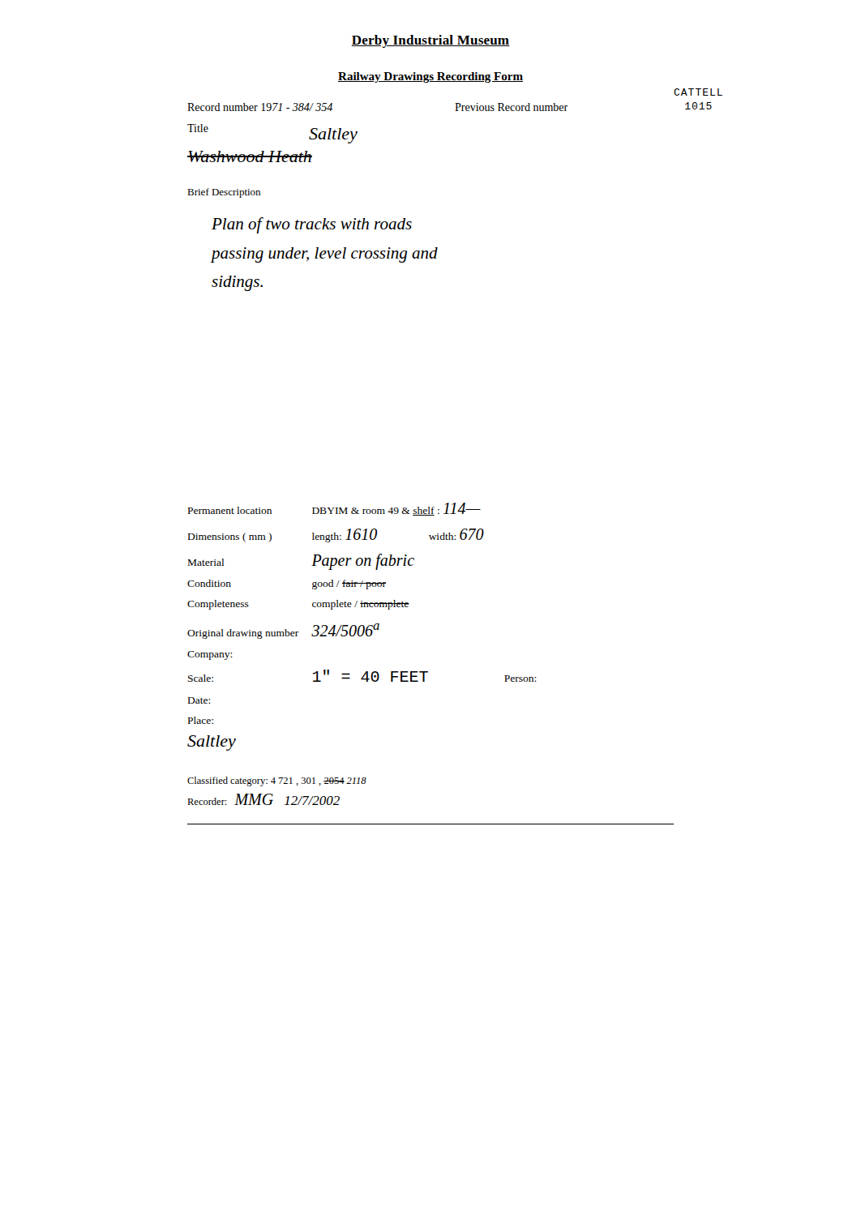Derby Industrial Museum
Railway Drawings Recording Form
Record number 1971 - 384/ 354 Previous Record number CATTELL1015
Title Saltley
Washwood Heath
Brief Description
Plan of two tracks with roads
passing under, level crossing and
sidings.
Permanent location DBYIM & room 49 & shelf : 114—
Dimensions ( mm ) length: 1610 width: 670
Material Paper on fabric
Condition good / fair / poor
Completeness complete / incomplete
Original drawing number 324/5006a
Company:
Scale: 1″ = 40 FEET Person:
Date:
Place:
Saltley
Classified category: 4 721 , 301 , 2054 2118
Recorder: MMG 12/7/2002